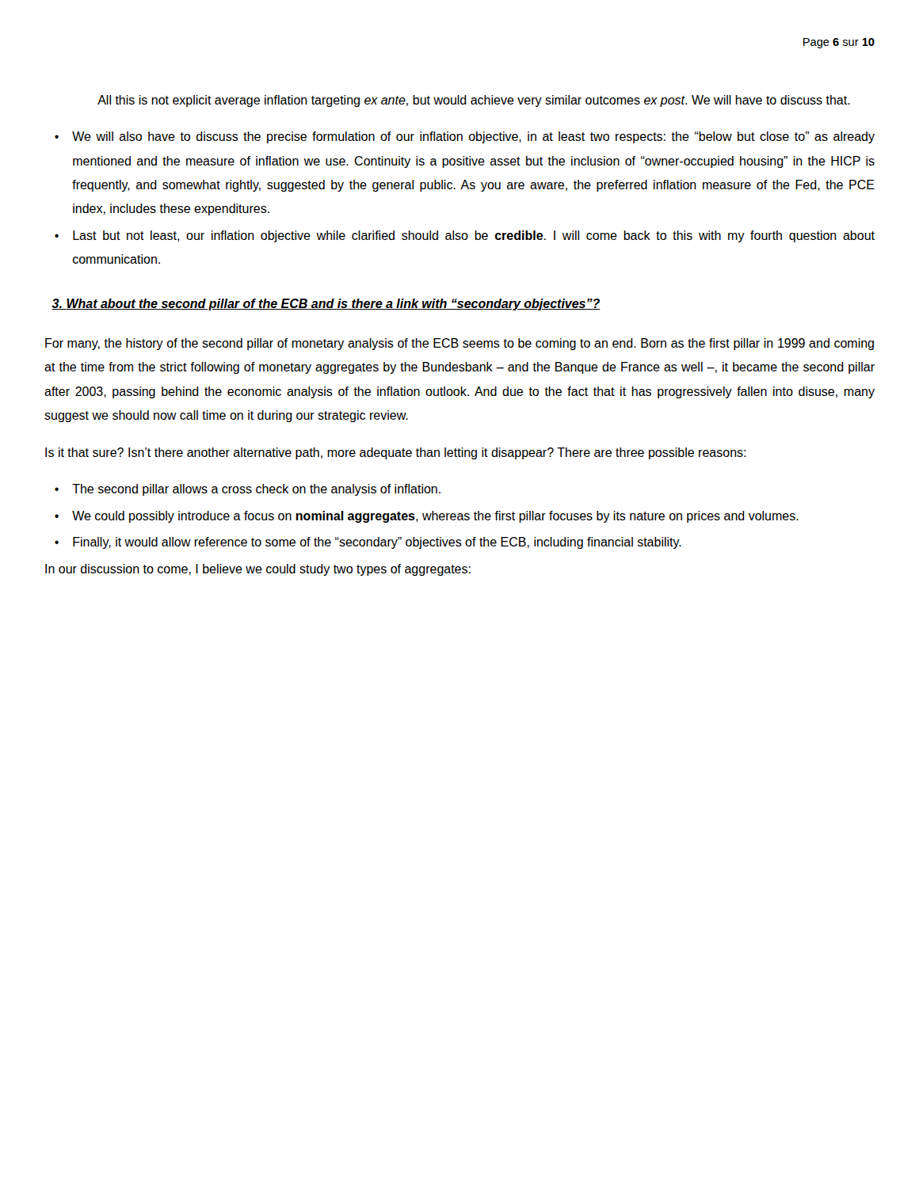Page 6 sur 10
All this is not explicit average inflation targeting ex ante, but would achieve very similar outcomes ex post. We will have to discuss that.
We will also have to discuss the precise formulation of our inflation objective, in at least two respects: the “below but close to” as already mentioned and the measure of inflation we use. Continuity is a positive asset but the inclusion of “owner-occupied housing” in the HICP is frequently, and somewhat rightly, suggested by the general public. As you are aware, the preferred inflation measure of the Fed, the PCE index, includes these expenditures.
Last but not least, our inflation objective while clarified should also be credible. I will come back to this with my fourth question about communication.
3. What about the second pillar of the ECB and is there a link with “secondary objectives”?
For many, the history of the second pillar of monetary analysis of the ECB seems to be coming to an end. Born as the first pillar in 1999 and coming at the time from the strict following of monetary aggregates by the Bundesbank – and the Banque de France as well –, it became the second pillar after 2003, passing behind the economic analysis of the inflation outlook. And due to the fact that it has progressively fallen into disuse, many suggest we should now call time on it during our strategic review.
Is it that sure? Isn’t there another alternative path, more adequate than letting it disappear? There are three possible reasons:
The second pillar allows a cross check on the analysis of inflation.
We could possibly introduce a focus on nominal aggregates, whereas the first pillar focuses by its nature on prices and volumes.
Finally, it would allow reference to some of the “secondary” objectives of the ECB, including financial stability.
In our discussion to come, I believe we could study two types of aggregates: